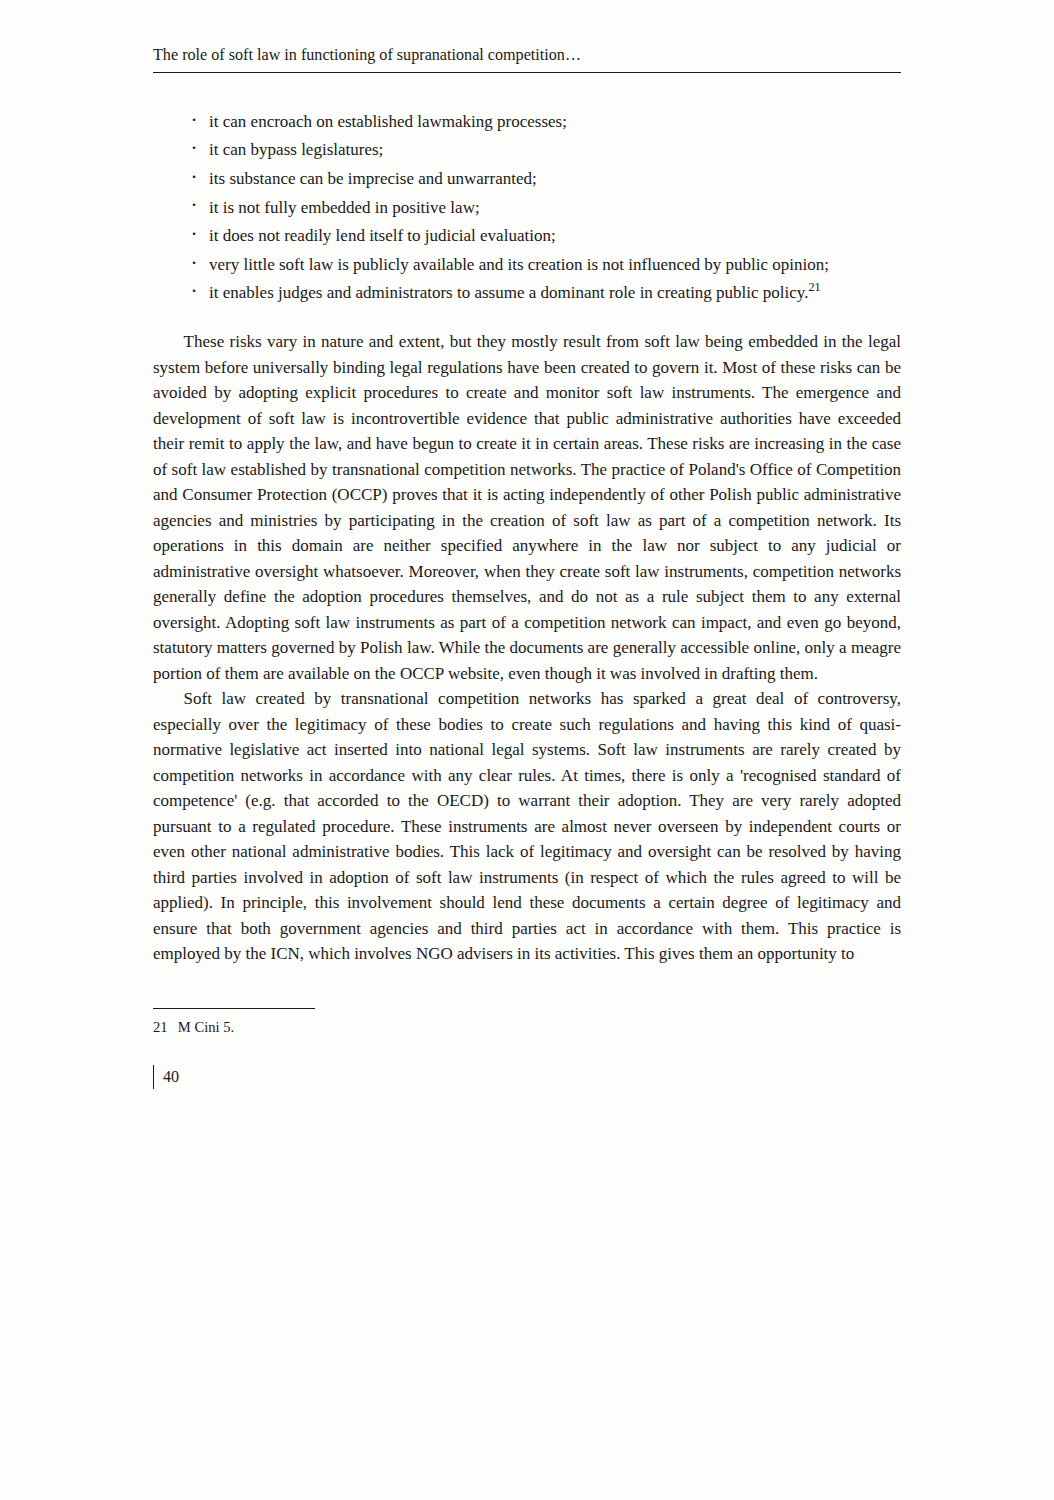The role of soft law in functioning of supranational competition…
it can encroach on established lawmaking processes;
it can bypass legislatures;
its substance can be imprecise and unwarranted;
it is not fully embedded in positive law;
it does not readily lend itself to judicial evaluation;
very little soft law is publicly available and its creation is not influenced by public opinion;
it enables judges and administrators to assume a dominant role in creating public policy.21
These risks vary in nature and extent, but they mostly result from soft law being embedded in the legal system before universally binding legal regulations have been created to govern it. Most of these risks can be avoided by adopting explicit procedures to create and monitor soft law instruments. The emergence and development of soft law is incontrovertible evidence that public administrative authorities have exceeded their remit to apply the law, and have begun to create it in certain areas. These risks are increasing in the case of soft law established by transnational competition networks. The practice of Poland's Office of Competition and Consumer Protection (OCCP) proves that it is acting independently of other Polish public administrative agencies and ministries by participating in the creation of soft law as part of a competition network. Its operations in this domain are neither specified anywhere in the law nor subject to any judicial or administrative oversight whatsoever. Moreover, when they create soft law instruments, competition networks generally define the adoption procedures themselves, and do not as a rule subject them to any external oversight. Adopting soft law instruments as part of a competition network can impact, and even go beyond, statutory matters governed by Polish law. While the documents are generally accessible online, only a meagre portion of them are available on the OCCP website, even though it was involved in drafting them.
Soft law created by transnational competition networks has sparked a great deal of controversy, especially over the legitimacy of these bodies to create such regulations and having this kind of quasi-normative legislative act inserted into national legal systems. Soft law instruments are rarely created by competition networks in accordance with any clear rules. At times, there is only a 'recognised standard of competence' (e.g. that accorded to the OECD) to warrant their adoption. They are very rarely adopted pursuant to a regulated procedure. These instruments are almost never overseen by independent courts or even other national administrative bodies. This lack of legitimacy and oversight can be resolved by having third parties involved in adoption of soft law instruments (in respect of which the rules agreed to will be applied). In principle, this involvement should lend these documents a certain degree of legitimacy and ensure that both government agencies and third parties act in accordance with them. This practice is employed by the ICN, which involves NGO advisers in its activities. This gives them an opportunity to
21 M Cini 5.
40